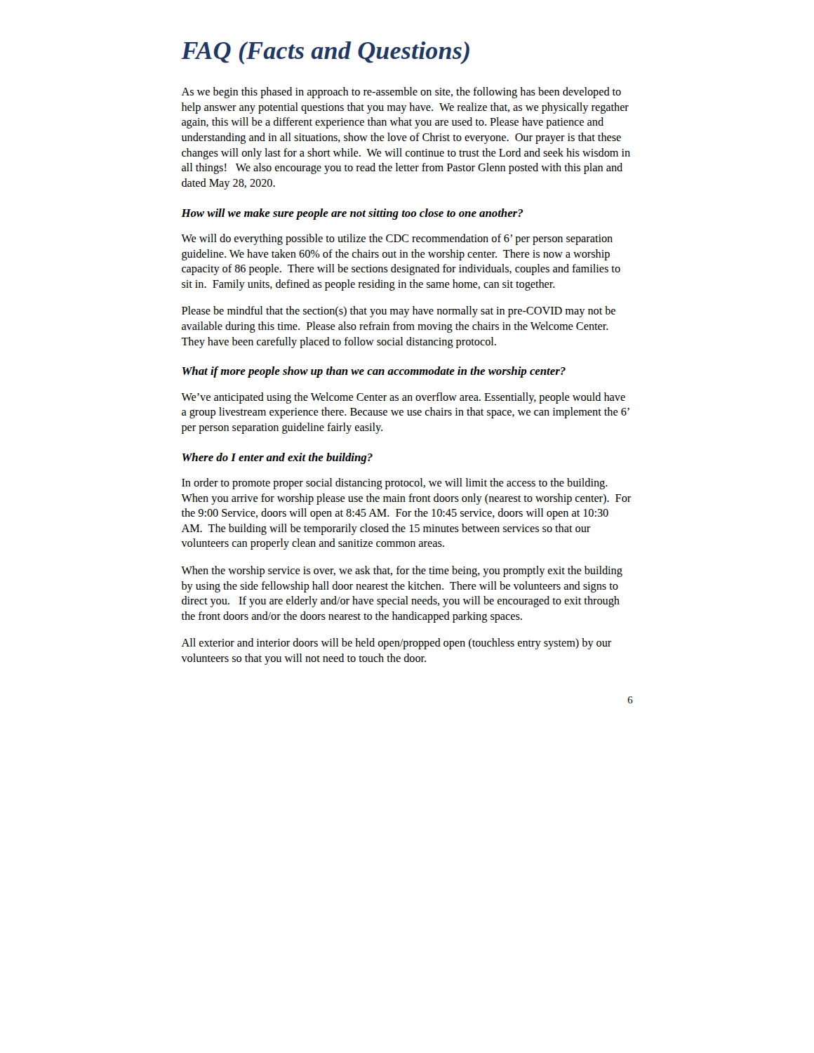FAQ (Facts and Questions)
As we begin this phased in approach to re-assemble on site, the following has been developed to help answer any potential questions that you may have. We realize that, as we physically regather again, this will be a different experience than what you are used to. Please have patience and understanding and in all situations, show the love of Christ to everyone. Our prayer is that these changes will only last for a short while. We will continue to trust the Lord and seek his wisdom in all things! We also encourage you to read the letter from Pastor Glenn posted with this plan and dated May 28, 2020.
How will we make sure people are not sitting too close to one another?
We will do everything possible to utilize the CDC recommendation of 6’ per person separation guideline. We have taken 60% of the chairs out in the worship center. There is now a worship capacity of 86 people. There will be sections designated for individuals, couples and families to sit in. Family units, defined as people residing in the same home, can sit together.
Please be mindful that the section(s) that you may have normally sat in pre-COVID may not be available during this time. Please also refrain from moving the chairs in the Welcome Center. They have been carefully placed to follow social distancing protocol.
What if more people show up than we can accommodate in the worship center?
We’ve anticipated using the Welcome Center as an overflow area. Essentially, people would have a group livestream experience there. Because we use chairs in that space, we can implement the 6’ per person separation guideline fairly easily.
Where do I enter and exit the building?
In order to promote proper social distancing protocol, we will limit the access to the building. When you arrive for worship please use the main front doors only (nearest to worship center). For the 9:00 Service, doors will open at 8:45 AM. For the 10:45 service, doors will open at 10:30 AM. The building will be temporarily closed the 15 minutes between services so that our volunteers can properly clean and sanitize common areas.
When the worship service is over, we ask that, for the time being, you promptly exit the building by using the side fellowship hall door nearest the kitchen. There will be volunteers and signs to direct you. If you are elderly and/or have special needs, you will be encouraged to exit through the front doors and/or the doors nearest to the handicapped parking spaces.
All exterior and interior doors will be held open/propped open (touchless entry system) by our volunteers so that you will not need to touch the door.
6